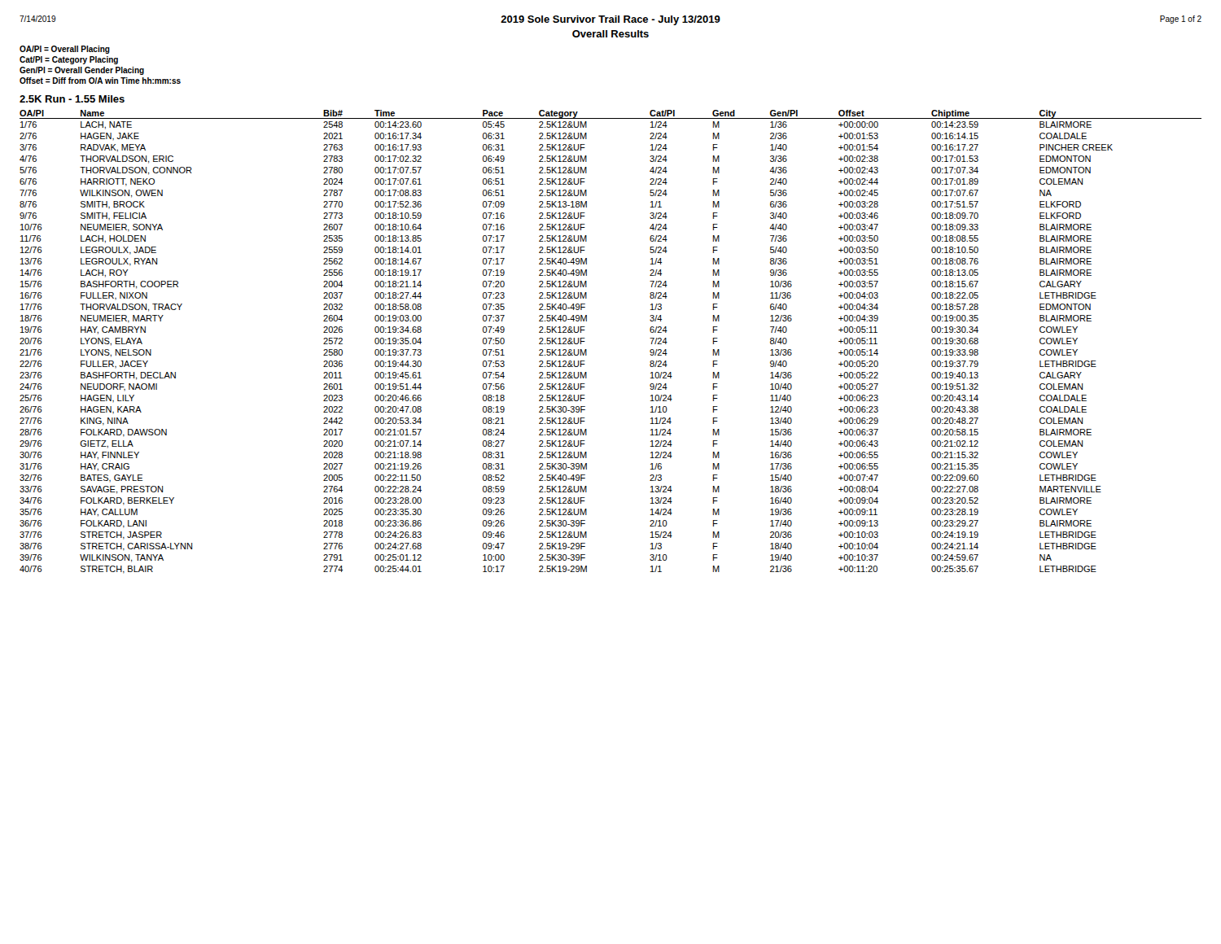7/14/2019
Page 1 of 2
2019 Sole Survivor Trail Race - July 13/2019
Overall Results
OA/Pl = Overall Placing
Cat/Pl = Category Placing
Gen/Pl = Overall Gender Placing
Offset = Diff from O/A win Time hh:mm:ss
2.5K Run - 1.55 Miles
| OA/Pl | Name | Bib# | Time | Pace | Category | Cat/Pl | Gend | Gen/Pl | Offset | Chiptime | City |
| --- | --- | --- | --- | --- | --- | --- | --- | --- | --- | --- | --- |
| 1/76 | LACH, NATE | 2548 | 00:14:23.60 | 05:45 | 2.5K12&UM | 1/24 | M | 1/36 | +00:00:00 | 00:14:23.59 | BLAIRMORE |
| 2/76 | HAGEN, JAKE | 2021 | 00:16:17.34 | 06:31 | 2.5K12&UM | 2/24 | M | 2/36 | +00:01:53 | 00:16:14.15 | COALDALE |
| 3/76 | RADVAK, MEYA | 2763 | 00:16:17.93 | 06:31 | 2.5K12&UF | 1/24 | F | 1/40 | +00:01:54 | 00:16:17.27 | PINCHER CREEK |
| 4/76 | THORVALDSON, ERIC | 2783 | 00:17:02.32 | 06:49 | 2.5K12&UM | 3/24 | M | 3/36 | +00:02:38 | 00:17:01.53 | EDMONTON |
| 5/76 | THORVALDSON, CONNOR | 2780 | 00:17:07.57 | 06:51 | 2.5K12&UM | 4/24 | M | 4/36 | +00:02:43 | 00:17:07.34 | EDMONTON |
| 6/76 | HARRIOTT, NEKO | 2024 | 00:17:07.61 | 06:51 | 2.5K12&UF | 2/24 | F | 2/40 | +00:02:44 | 00:17:01.89 | COLEMAN |
| 7/76 | WILKINSON, OWEN | 2787 | 00:17:08.83 | 06:51 | 2.5K12&UM | 5/24 | M | 5/36 | +00:02:45 | 00:17:07.67 | NA |
| 8/76 | SMITH, BROCK | 2770 | 00:17:52.36 | 07:09 | 2.5K13-18M | 1/1 | M | 6/36 | +00:03:28 | 00:17:51.57 | ELKFORD |
| 9/76 | SMITH, FELICIA | 2773 | 00:18:10.59 | 07:16 | 2.5K12&UF | 3/24 | F | 3/40 | +00:03:46 | 00:18:09.70 | ELKFORD |
| 10/76 | NEUMEIER, SONYA | 2607 | 00:18:10.64 | 07:16 | 2.5K12&UF | 4/24 | F | 4/40 | +00:03:47 | 00:18:09.33 | BLAIRMORE |
| 11/76 | LACH, HOLDEN | 2535 | 00:18:13.85 | 07:17 | 2.5K12&UM | 6/24 | M | 7/36 | +00:03:50 | 00:18:08.55 | BLAIRMORE |
| 12/76 | LEGROULX, JADE | 2559 | 00:18:14.01 | 07:17 | 2.5K12&UF | 5/24 | F | 5/40 | +00:03:50 | 00:18:10.50 | BLAIRMORE |
| 13/76 | LEGROULX, RYAN | 2562 | 00:18:14.67 | 07:17 | 2.5K40-49M | 1/4 | M | 8/36 | +00:03:51 | 00:18:08.76 | BLAIRMORE |
| 14/76 | LACH, ROY | 2556 | 00:18:19.17 | 07:19 | 2.5K40-49M | 2/4 | M | 9/36 | +00:03:55 | 00:18:13.05 | BLAIRMORE |
| 15/76 | BASHFORTH, COOPER | 2004 | 00:18:21.14 | 07:20 | 2.5K12&UM | 7/24 | M | 10/36 | +00:03:57 | 00:18:15.67 | CALGARY |
| 16/76 | FULLER, NIXON | 2037 | 00:18:27.44 | 07:23 | 2.5K12&UM | 8/24 | M | 11/36 | +00:04:03 | 00:18:22.05 | LETHBRIDGE |
| 17/76 | THORVALDSON, TRACY | 2032 | 00:18:58.08 | 07:35 | 2.5K40-49F | 1/3 | F | 6/40 | +00:04:34 | 00:18:57.28 | EDMONTON |
| 18/76 | NEUMEIER, MARTY | 2604 | 00:19:03.00 | 07:37 | 2.5K40-49M | 3/4 | M | 12/36 | +00:04:39 | 00:19:00.35 | BLAIRMORE |
| 19/76 | HAY, CAMBRYN | 2026 | 00:19:34.68 | 07:49 | 2.5K12&UF | 6/24 | F | 7/40 | +00:05:11 | 00:19:30.34 | COWLEY |
| 20/76 | LYONS, ELAYA | 2572 | 00:19:35.04 | 07:50 | 2.5K12&UF | 7/24 | F | 8/40 | +00:05:11 | 00:19:30.68 | COWLEY |
| 21/76 | LYONS, NELSON | 2580 | 00:19:37.73 | 07:51 | 2.5K12&UM | 9/24 | M | 13/36 | +00:05:14 | 00:19:33.98 | COWLEY |
| 22/76 | FULLER, JACEY | 2036 | 00:19:44.30 | 07:53 | 2.5K12&UF | 8/24 | F | 9/40 | +00:05:20 | 00:19:37.79 | LETHBRIDGE |
| 23/76 | BASHFORTH, DECLAN | 2011 | 00:19:45.61 | 07:54 | 2.5K12&UM | 10/24 | M | 14/36 | +00:05:22 | 00:19:40.13 | CALGARY |
| 24/76 | NEUDORF, NAOMI | 2601 | 00:19:51.44 | 07:56 | 2.5K12&UF | 9/24 | F | 10/40 | +00:05:27 | 00:19:51.32 | COLEMAN |
| 25/76 | HAGEN, LILY | 2023 | 00:20:46.66 | 08:18 | 2.5K12&UF | 10/24 | F | 11/40 | +00:06:23 | 00:20:43.14 | COALDALE |
| 26/76 | HAGEN, KARA | 2022 | 00:20:47.08 | 08:19 | 2.5K30-39F | 1/10 | F | 12/40 | +00:06:23 | 00:20:43.38 | COALDALE |
| 27/76 | KING, NINA | 2442 | 00:20:53.34 | 08:21 | 2.5K12&UF | 11/24 | F | 13/40 | +00:06:29 | 00:20:48.27 | COLEMAN |
| 28/76 | FOLKARD, DAWSON | 2017 | 00:21:01.57 | 08:24 | 2.5K12&UM | 11/24 | M | 15/36 | +00:06:37 | 00:20:58.15 | BLAIRMORE |
| 29/76 | GIETZ, ELLA | 2020 | 00:21:07.14 | 08:27 | 2.5K12&UF | 12/24 | F | 14/40 | +00:06:43 | 00:21:02.12 | COLEMAN |
| 30/76 | HAY, FINNLEY | 2028 | 00:21:18.98 | 08:31 | 2.5K12&UM | 12/24 | M | 16/36 | +00:06:55 | 00:21:15.32 | COWLEY |
| 31/76 | HAY, CRAIG | 2027 | 00:21:19.26 | 08:31 | 2.5K30-39M | 1/6 | M | 17/36 | +00:06:55 | 00:21:15.35 | COWLEY |
| 32/76 | BATES, GAYLE | 2005 | 00:22:11.50 | 08:52 | 2.5K40-49F | 2/3 | F | 15/40 | +00:07:47 | 00:22:09.60 | LETHBRIDGE |
| 33/76 | SAVAGE, PRESTON | 2764 | 00:22:28.24 | 08:59 | 2.5K12&UM | 13/24 | M | 18/36 | +00:08:04 | 00:22:27.08 | MARTENVILLE |
| 34/76 | FOLKARD, BERKELEY | 2016 | 00:23:28.00 | 09:23 | 2.5K12&UF | 13/24 | F | 16/40 | +00:09:04 | 00:23:20.52 | BLAIRMORE |
| 35/76 | HAY, CALLUM | 2025 | 00:23:35.30 | 09:26 | 2.5K12&UM | 14/24 | M | 19/36 | +00:09:11 | 00:23:28.19 | COWLEY |
| 36/76 | FOLKARD, LANI | 2018 | 00:23:36.86 | 09:26 | 2.5K30-39F | 2/10 | F | 17/40 | +00:09:13 | 00:23:29.27 | BLAIRMORE |
| 37/76 | STRETCH, JASPER | 2778 | 00:24:26.83 | 09:46 | 2.5K12&UM | 15/24 | M | 20/36 | +00:10:03 | 00:24:19.19 | LETHBRIDGE |
| 38/76 | STRETCH, CARISSA-LYNN | 2776 | 00:24:27.68 | 09:47 | 2.5K19-29F | 1/3 | F | 18/40 | +00:10:04 | 00:24:21.14 | LETHBRIDGE |
| 39/76 | WILKINSON, TANYA | 2791 | 00:25:01.12 | 10:00 | 2.5K30-39F | 3/10 | F | 19/40 | +00:10:37 | 00:24:59.67 | NA |
| 40/76 | STRETCH, BLAIR | 2774 | 00:25:44.01 | 10:17 | 2.5K19-29M | 1/1 | M | 21/36 | +00:11:20 | 00:25:35.67 | LETHBRIDGE |